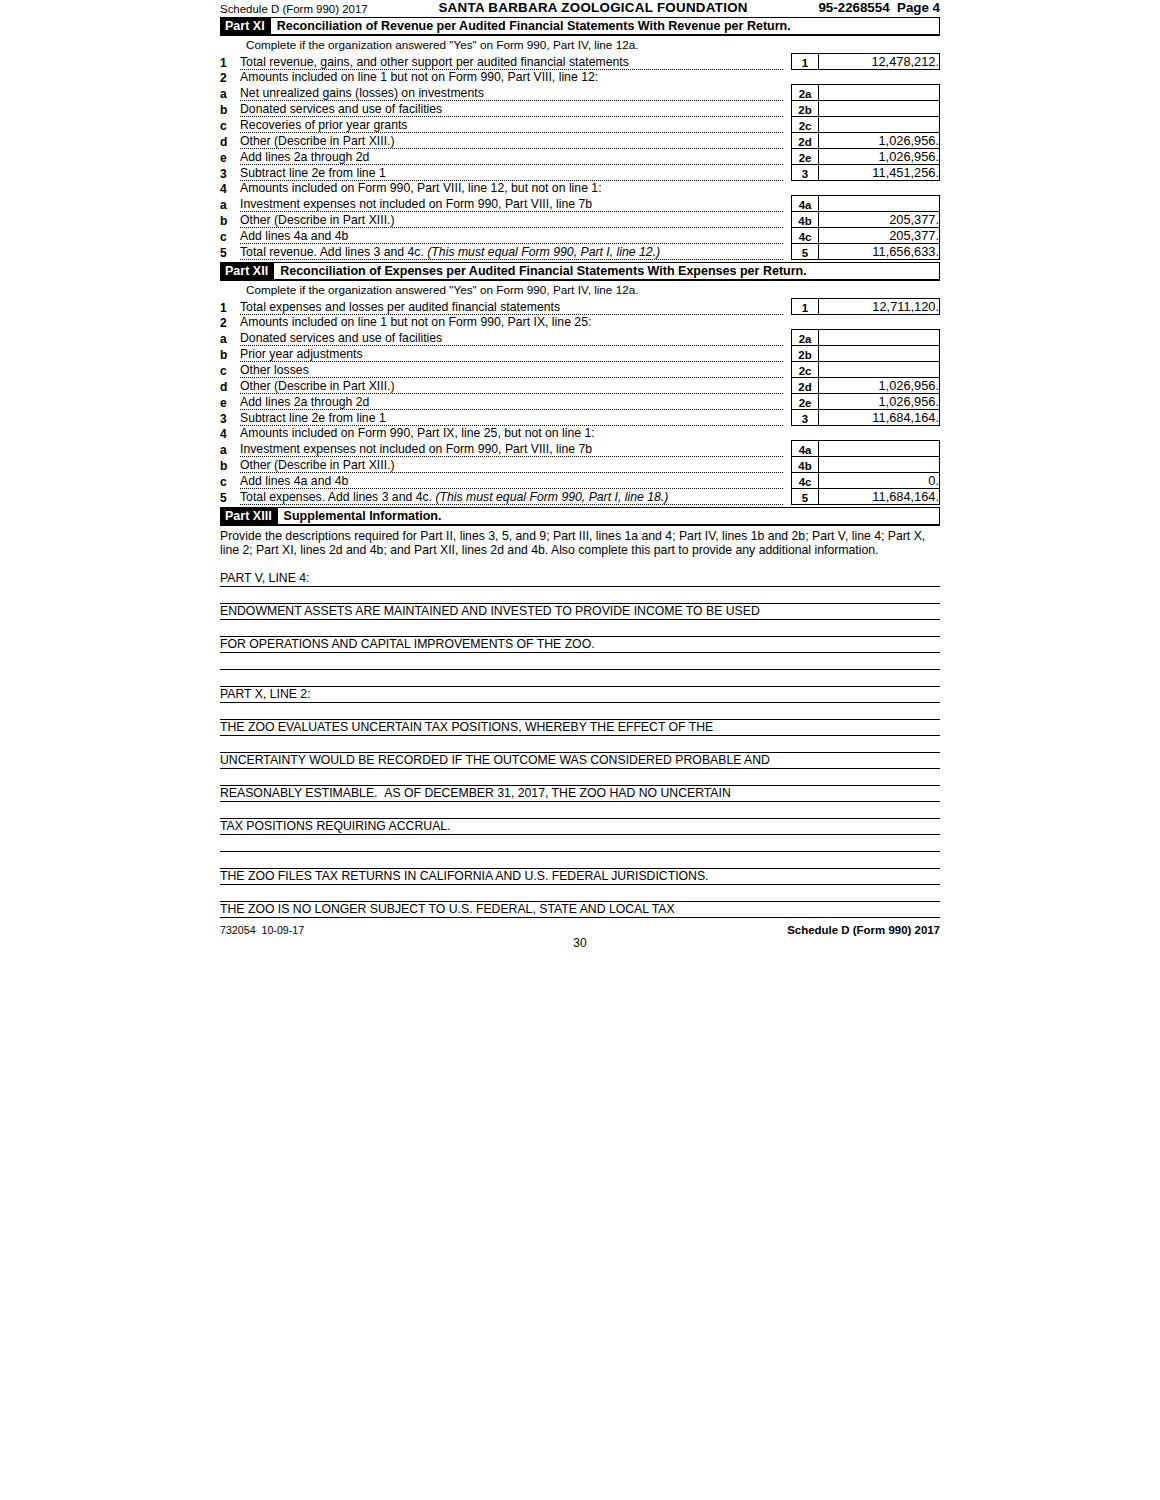Schedule D (Form 990) 2017
SANTA BARBARA ZOOLOGICAL FOUNDATION
95-2268554 Page 4
Part XI
Reconciliation of Revenue per Audited Financial Statements With Revenue per Return.
Complete if the organization answered "Yes" on Form 990, Part IV, line 12a.
| 1 | Total revenue, gains, and other support per audited financial statements | | 1 | 12,478,212. |
| 2 | Amounts included on line 1 but not on Form 990, Part VIII, line 12: |
| a | Net unrealized gains (losses) on investments | | 2a | |
| b | Donated services and use of facilities | | 2b | |
| c | Recoveries of prior year grants | | 2c | |
| d | Other (Describe in Part XIII.) | | 2d | 1,026,956. |
| e | Add lines 2a through 2d | | 2e | 1,026,956. |
| 3 | Subtract line 2e from line 1 | | 3 | 11,451,256. |
| 4 | Amounts included on Form 990, Part VIII, line 12, but not on line 1: |
| a | Investment expenses not included on Form 990, Part VIII, line 7b | | 4a | |
| b | Other (Describe in Part XIII.) | | 4b | 205,377. |
| c | Add lines 4a and 4b | | 4c | 205,377. |
| 5 | Total revenue. Add lines 3 and 4c. (This must equal Form 990, Part I, line 12.) | | 5 | 11,656,633. |
Part XII
Reconciliation of Expenses per Audited Financial Statements With Expenses per Return.
Complete if the organization answered "Yes" on Form 990, Part IV, line 12a.
| 1 | Total expenses and losses per audited financial statements | | 1 | 12,711,120. |
| 2 | Amounts included on line 1 but not on Form 990, Part IX, line 25: |
| a | Donated services and use of facilities | | 2a | |
| b | Prior year adjustments | | 2b | |
| c | Other losses | | 2c | |
| d | Other (Describe in Part XIII.) | | 2d | 1,026,956. |
| e | Add lines 2a through 2d | | 2e | 1,026,956. |
| 3 | Subtract line 2e from line 1 | | 3 | 11,684,164. |
| 4 | Amounts included on Form 990, Part IX, line 25, but not on line 1: |
| a | Investment expenses not included on Form 990, Part VIII, line 7b | | 4a | |
| b | Other (Describe in Part XIII.) | | 4b | |
| c | Add lines 4a and 4b | | 4c | 0. |
| 5 | Total expenses. Add lines 3 and 4c. (This must equal Form 990, Part I, line 18.) | | 5 | 11,684,164. |
Part XIII
Supplemental Information.
Provide the descriptions required for Part II, lines 3, 5, and 9; Part III, lines 1a and 4; Part IV, lines 1b and 2b; Part V, line 4; Part X, line 2; Part XI, lines 2d and 4b; and Part XII, lines 2d and 4b. Also complete this part to provide any additional information.
PART V, LINE 4:
ENDOWMENT ASSETS ARE MAINTAINED AND INVESTED TO PROVIDE INCOME TO BE USED
FOR OPERATIONS AND CAPITAL IMPROVEMENTS OF THE ZOO.
PART X, LINE 2:
THE ZOO EVALUATES UNCERTAIN TAX POSITIONS, WHEREBY THE EFFECT OF THE
UNCERTAINTY WOULD BE RECORDED IF THE OUTCOME WAS CONSIDERED PROBABLE AND
REASONABLY ESTIMABLE. AS OF DECEMBER 31, 2017, THE ZOO HAD NO UNCERTAIN
TAX POSITIONS REQUIRING ACCRUAL.
THE ZOO FILES TAX RETURNS IN CALIFORNIA AND U.S. FEDERAL JURISDICTIONS.
THE ZOO IS NO LONGER SUBJECT TO U.S. FEDERAL, STATE AND LOCAL TAX
732054 10-09-17
Schedule D (Form 990) 2017
30